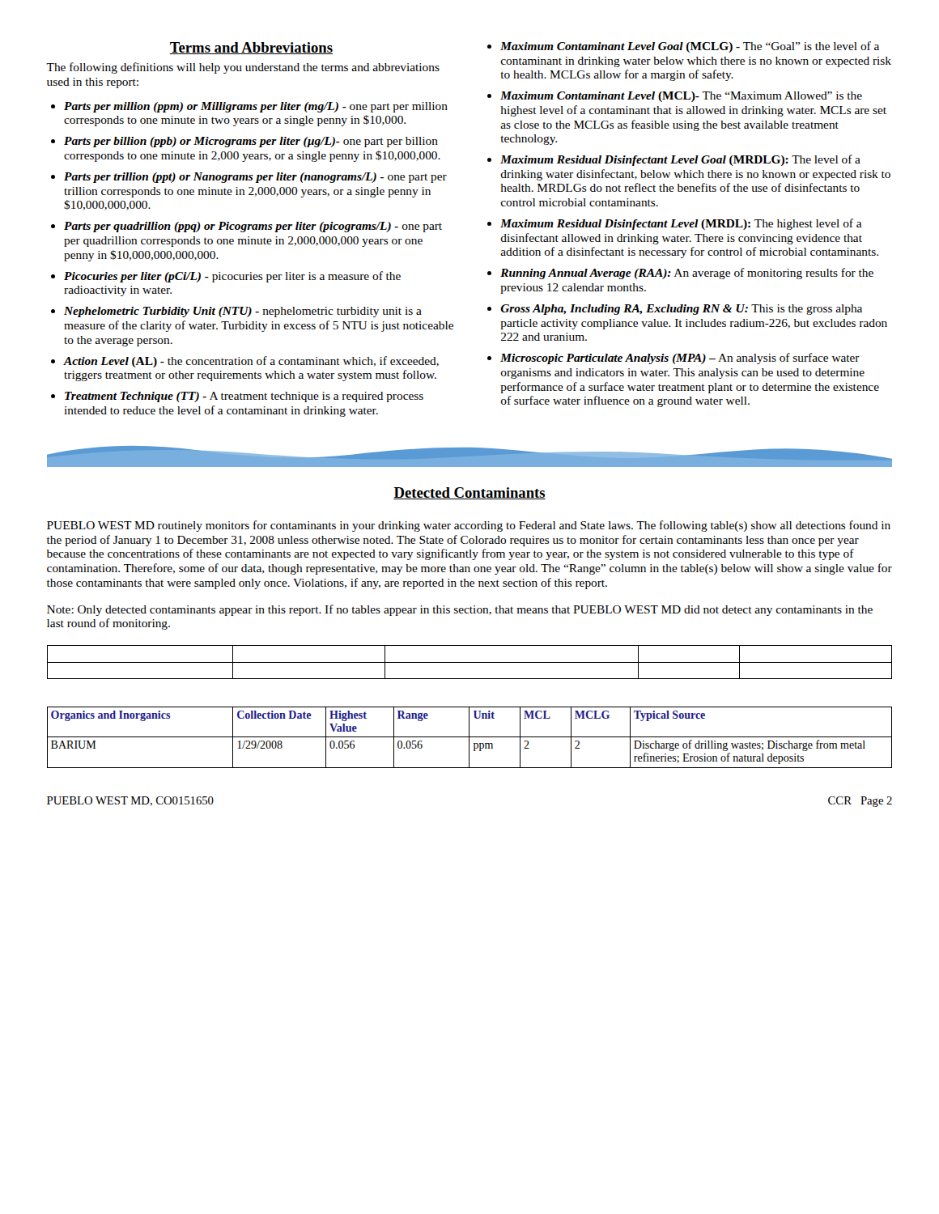Terms and Abbreviations
The following definitions will help you understand the terms and abbreviations used in this report:
Parts per million (ppm) or Milligrams per liter (mg/L) - one part per million corresponds to one minute in two years or a single penny in $10,000.
Parts per billion (ppb) or Micrograms per liter (µg/L)- one part per billion corresponds to one minute in 2,000 years, or a single penny in $10,000,000.
Parts per trillion (ppt) or Nanograms per liter (nanograms/L) - one part per trillion corresponds to one minute in 2,000,000 years, or a single penny in $10,000,000,000.
Parts per quadrillion (ppq) or Picograms per liter (picograms/L) - one part per quadrillion corresponds to one minute in 2,000,000,000 years or one penny in $10,000,000,000,000.
Picocuries per liter (pCi/L) - picocuries per liter is a measure of the radioactivity in water.
Nephelometric Turbidity Unit (NTU) - nephelometric turbidity unit is a measure of the clarity of water. Turbidity in excess of 5 NTU is just noticeable to the average person.
Action Level (AL) - the concentration of a contaminant which, if exceeded, triggers treatment or other requirements which a water system must follow.
Treatment Technique (TT) - A treatment technique is a required process intended to reduce the level of a contaminant in drinking water.
Maximum Contaminant Level Goal (MCLG) - The “Goal” is the level of a contaminant in drinking water below which there is no known or expected risk to health. MCLGs allow for a margin of safety.
Maximum Contaminant Level (MCL)- The “Maximum Allowed” is the highest level of a contaminant that is allowed in drinking water. MCLs are set as close to the MCLGs as feasible using the best available treatment technology.
Maximum Residual Disinfectant Level Goal (MRDLG): The level of a drinking water disinfectant, below which there is no known or expected risk to health. MRDLGs do not reflect the benefits of the use of disinfectants to control microbial contaminants.
Maximum Residual Disinfectant Level (MRDL): The highest level of a disinfectant allowed in drinking water. There is convincing evidence that addition of a disinfectant is necessary for control of microbial contaminants.
Running Annual Average (RAA): An average of monitoring results for the previous 12 calendar months.
Gross Alpha, Including RA, Excluding RN & U: This is the gross alpha particle activity compliance value. It includes radium-226, but excludes radon 222 and uranium.
Microscopic Particulate Analysis (MPA) – An analysis of surface water organisms and indicators in water. This analysis can be used to determine performance of a surface water treatment plant or to determine the existence of surface water influence on a ground water well.
Detected Contaminants
PUEBLO WEST MD routinely monitors for contaminants in your drinking water according to Federal and State laws. The following table(s) show all detections found in the period of January 1 to December 31, 2008 unless otherwise noted. The State of Colorado requires us to monitor for certain contaminants less than once per year because the concentrations of these contaminants are not expected to vary significantly from year to year, or the system is not considered vulnerable to this type of contamination. Therefore, some of our data, though representative, may be more than one year old. The “Range” column in the table(s) below will show a single value for those contaminants that were sampled only once. Violations, if any, are reported in the next section of this report.
Note: Only detected contaminants appear in this report. If no tables appear in this section, that means that PUEBLO WEST MD did not detect any contaminants in the last round of monitoring.
| Organics and Inorganics | Collection Date | Highest Value | Range | Unit | MCL | MCLG | Typical Source |
| --- | --- | --- | --- | --- | --- | --- | --- |
| BARIUM | 1/29/2008 | 0.056 | 0.056 | ppm | 2 | 2 | Discharge of drilling wastes; Discharge from metal refineries; Erosion of natural deposits |
PUEBLO WEST MD, CO0151650
CCR Page 2